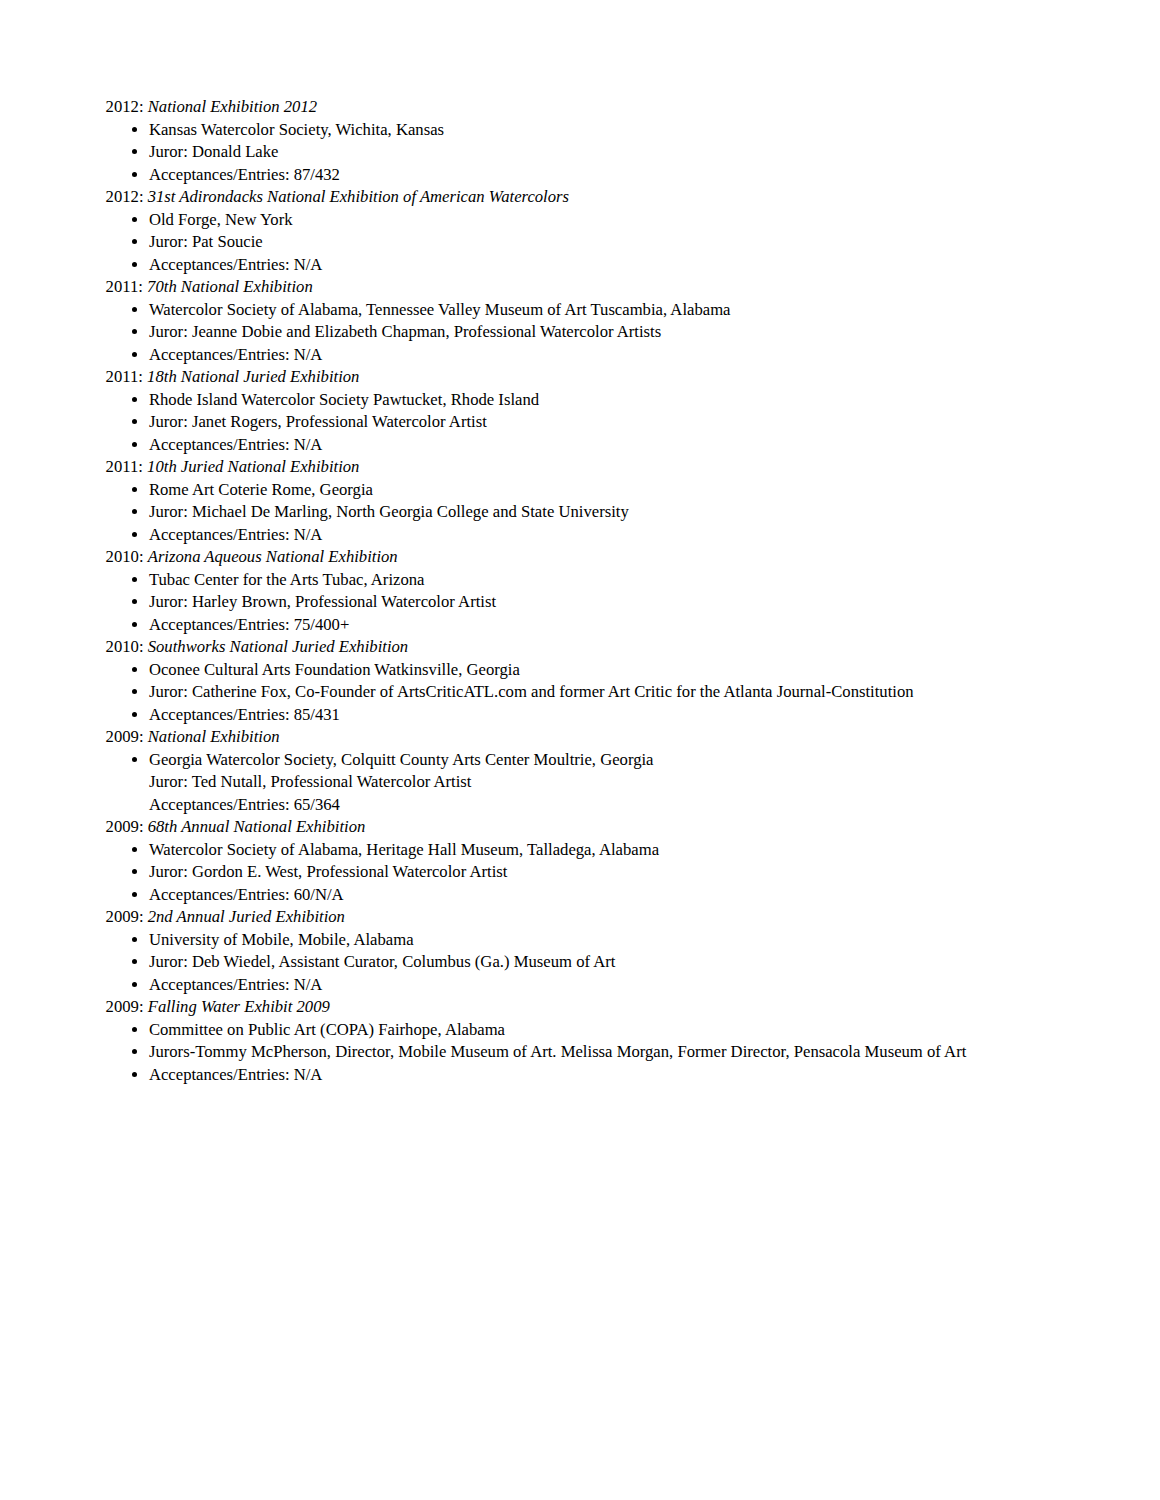2012: National Exhibition 2012
Kansas Watercolor Society, Wichita, Kansas
Juror: Donald Lake
Acceptances/Entries: 87/432
2012: 31st Adirondacks National Exhibition of American Watercolors
Old Forge, New York
Juror: Pat Soucie
Acceptances/Entries: N/A
2011: 70th National Exhibition
Watercolor Society of Alabama, Tennessee Valley Museum of Art Tuscambia, Alabama
Juror: Jeanne Dobie and Elizabeth Chapman, Professional Watercolor Artists
Acceptances/Entries: N/A
2011: 18th National Juried Exhibition
Rhode Island Watercolor Society Pawtucket, Rhode Island
Juror: Janet Rogers, Professional Watercolor Artist
Acceptances/Entries: N/A
2011: 10th Juried National Exhibition
Rome Art Coterie Rome, Georgia
Juror: Michael De Marling, North Georgia College and State University
Acceptances/Entries: N/A
2010: Arizona Aqueous National Exhibition
Tubac Center for the Arts Tubac, Arizona
Juror: Harley Brown, Professional Watercolor Artist
Acceptances/Entries: 75/400+
2010: Southworks National Juried Exhibition
Oconee Cultural Arts Foundation Watkinsville, Georgia
Juror: Catherine Fox, Co-Founder of ArtsCriticATL.com and former Art Critic for the Atlanta Journal-Constitution
Acceptances/Entries: 85/431
2009: National Exhibition
Georgia Watercolor Society, Colquitt County Arts Center Moultrie, GeorgiaJuror: Ted Nutall, Professional Watercolor Artist Acceptances/Entries: 65/364
2009: 68th Annual National Exhibition
Watercolor Society of Alabama, Heritage Hall Museum, Talladega, Alabama
Juror: Gordon E. West, Professional Watercolor Artist
Acceptances/Entries: 60/N/A
2009: 2nd Annual Juried Exhibition
University of Mobile, Mobile, Alabama
Juror: Deb Wiedel, Assistant Curator, Columbus (Ga.) Museum of Art
Acceptances/Entries: N/A
2009: Falling Water Exhibit 2009
Committee on Public Art (COPA) Fairhope, Alabama
Jurors-Tommy McPherson, Director, Mobile Museum of Art. Melissa Morgan, Former Director, Pensacola Museum of Art
Acceptances/Entries: N/A